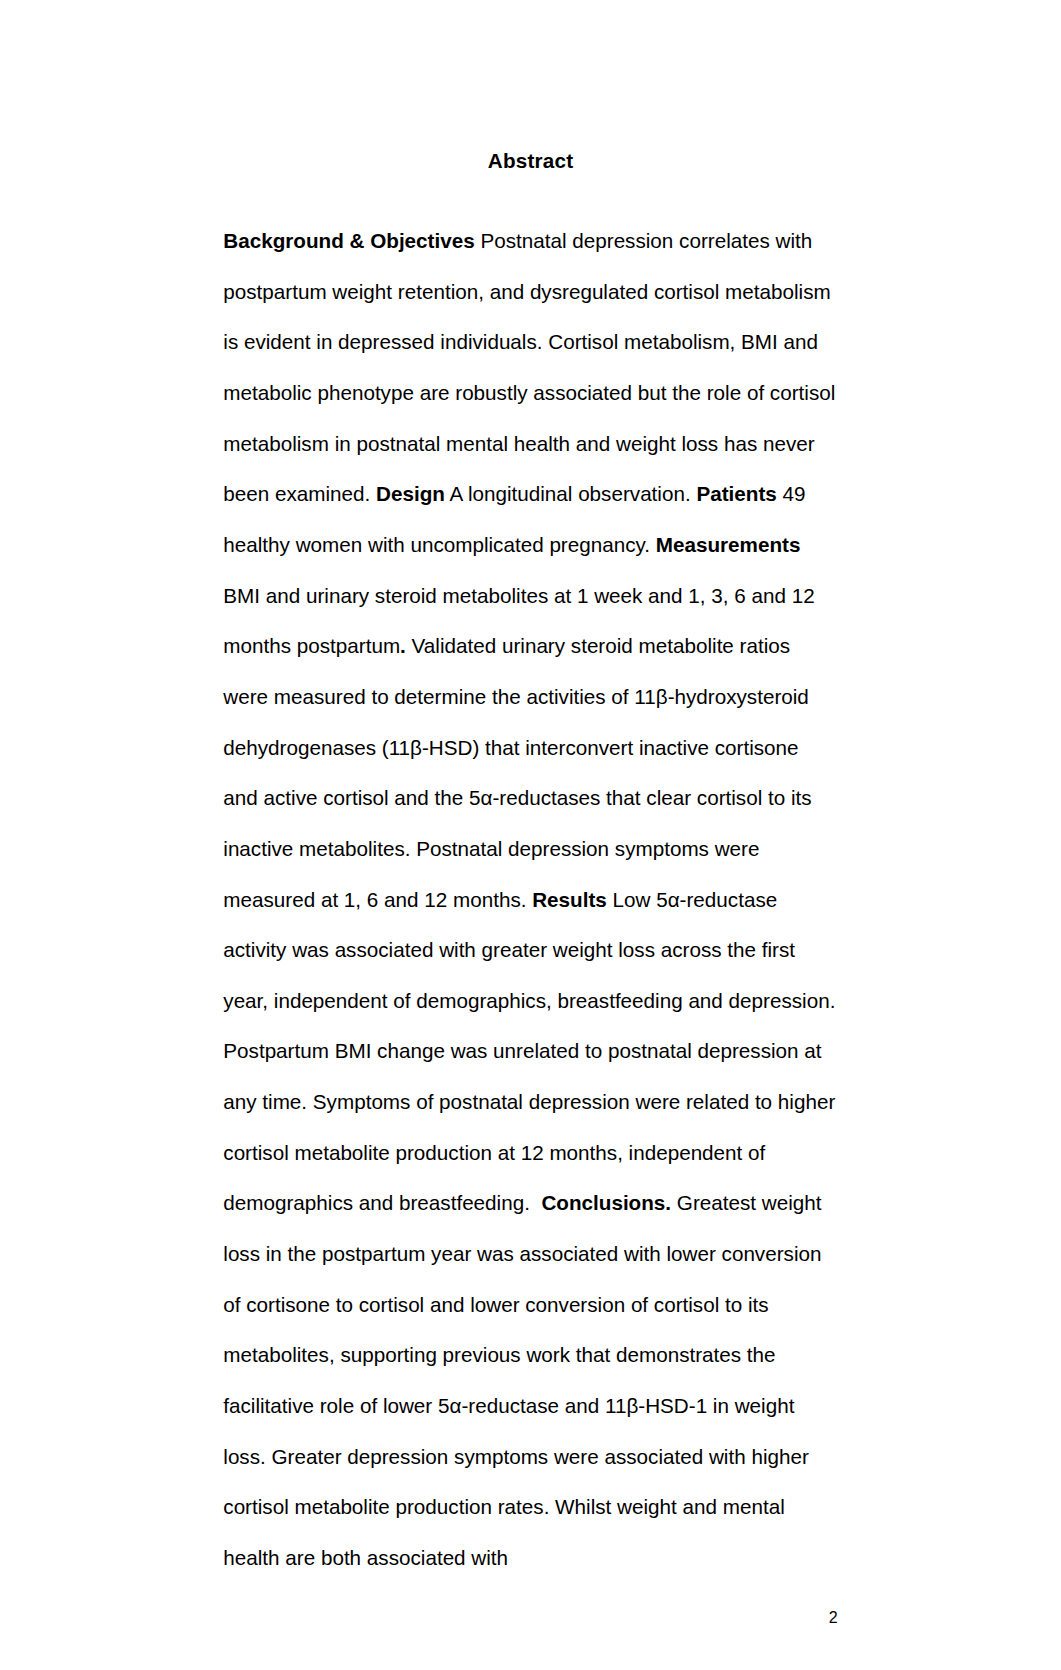Abstract
Background & Objectives Postnatal depression correlates with postpartum weight retention, and dysregulated cortisol metabolism is evident in depressed individuals. Cortisol metabolism, BMI and metabolic phenotype are robustly associated but the role of cortisol metabolism in postnatal mental health and weight loss has never been examined. Design A longitudinal observation. Patients 49 healthy women with uncomplicated pregnancy. Measurements BMI and urinary steroid metabolites at 1 week and 1, 3, 6 and 12 months postpartum. Validated urinary steroid metabolite ratios were measured to determine the activities of 11β-hydroxysteroid dehydrogenases (11β-HSD) that interconvert inactive cortisone and active cortisol and the 5α‑reductases that clear cortisol to its inactive metabolites. Postnatal depression symptoms were measured at 1, 6 and 12 months. Results Low 5α‑reductase activity was associated with greater weight loss across the first year, independent of demographics, breastfeeding and depression. Postpartum BMI change was unrelated to postnatal depression at any time. Symptoms of postnatal depression were related to higher cortisol metabolite production at 12 months, independent of demographics and breastfeeding. Conclusions. Greatest weight loss in the postpartum year was associated with lower conversion of cortisone to cortisol and lower conversion of cortisol to its metabolites, supporting previous work that demonstrates the facilitative role of lower 5α‑reductase and 11β-HSD-1 in weight loss. Greater depression symptoms were associated with higher cortisol metabolite production rates. Whilst weight and mental health are both associated with
2